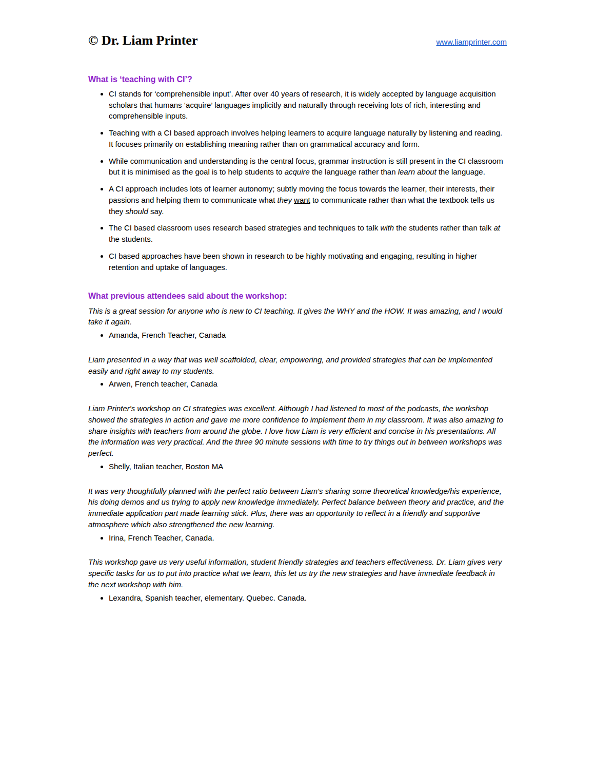© Dr. Liam Printer
www.liamprinter.com
What is ‘teaching with CI’?
CI stands for ‘comprehensible input’. After over 40 years of research, it is widely accepted by language acquisition scholars that humans ‘acquire’ languages implicitly and naturally through receiving lots of rich, interesting and comprehensible inputs.
Teaching with a CI based approach involves helping learners to acquire language naturally by listening and reading. It focuses primarily on establishing meaning rather than on grammatical accuracy and form.
While communication and understanding is the central focus, grammar instruction is still present in the CI classroom but it is minimised as the goal is to help students to acquire the language rather than learn about the language.
A CI approach includes lots of learner autonomy; subtly moving the focus towards the learner, their interests, their passions and helping them to communicate what they want to communicate rather than what the textbook tells us they should say.
The CI based classroom uses research based strategies and techniques to talk with the students rather than talk at the students.
CI based approaches have been shown in research to be highly motivating and engaging, resulting in higher retention and uptake of languages.
What previous attendees said about the workshop:
This is a great session for anyone who is new to CI teaching. It gives the WHY and the HOW. It was amazing, and I would take it again.
Amanda, French Teacher, Canada
Liam presented in a way that was well scaffolded, clear, empowering, and provided strategies that can be implemented easily and right away to my students.
Arwen, French teacher, Canada
Liam Printer's workshop on CI strategies was excellent. Although I had listened to most of the podcasts, the workshop showed the strategies in action and gave me more confidence to implement them in my classroom. It was also amazing to share insights with teachers from around the globe. I love how Liam is very efficient and concise in his presentations. All the information was very practical. And the three 90 minute sessions with time to try things out in between workshops was perfect.
Shelly, Italian teacher, Boston MA
It was very thoughtfully planned with the perfect ratio between Liam's sharing some theoretical knowledge/his experience, his doing demos and us trying to apply new knowledge immediately. Perfect balance between theory and practice, and the immediate application part made learning stick. Plus, there was an opportunity to reflect in a friendly and supportive atmosphere which also strengthened the new learning.
Irina, French Teacher, Canada.
This workshop gave us very useful information, student friendly strategies and teachers effectiveness. Dr. Liam gives very specific tasks for us to put into practice what we learn, this let us try the new strategies and have immediate feedback in the next workshop with him.
Lexandra, Spanish teacher, elementary. Quebec. Canada.